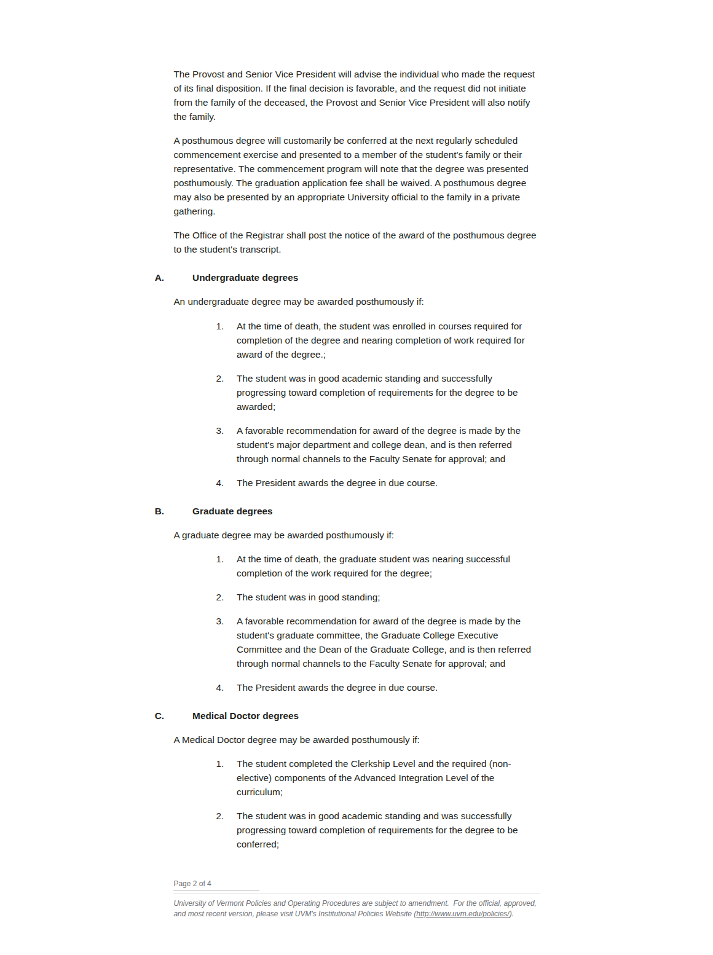The Provost and Senior Vice President will advise the individual who made the request of its final disposition. If the final decision is favorable, and the request did not initiate from the family of the deceased, the Provost and Senior Vice President will also notify the family.
A posthumous degree will customarily be conferred at the next regularly scheduled commencement exercise and presented to a member of the student's family or their representative. The commencement program will note that the degree was presented posthumously. The graduation application fee shall be waived. A posthumous degree may also be presented by an appropriate University official to the family in a private gathering.
The Office of the Registrar shall post the notice of the award of the posthumous degree to the student's transcript.
A. Undergraduate degrees
An undergraduate degree may be awarded posthumously if:
At the time of death, the student was enrolled in courses required for completion of the degree and nearing completion of work required for award of the degree.;
The student was in good academic standing and successfully progressing toward completion of requirements for the degree to be awarded;
A favorable recommendation for award of the degree is made by the student's major department and college dean, and is then referred through normal channels to the Faculty Senate for approval; and
The President awards the degree in due course.
B. Graduate degrees
A graduate degree may be awarded posthumously if:
At the time of death, the graduate student was nearing successful completion of the work required for the degree;
The student was in good standing;
A favorable recommendation for award of the degree is made by the student's graduate committee, the Graduate College Executive Committee and the Dean of the Graduate College, and is then referred through normal channels to the Faculty Senate for approval; and
The President awards the degree in due course.
C. Medical Doctor degrees
A Medical Doctor degree may be awarded posthumously if:
The student completed the Clerkship Level and the required (non-elective) components of the Advanced Integration Level of the curriculum;
The student was in good academic standing and was successfully progressing toward completion of requirements for the degree to be conferred;
Page 2 of 4
University of Vermont Policies and Operating Procedures are subject to amendment. For the official, approved, and most recent version, please visit UVM's Institutional Policies Website (http://www.uvm.edu/policies/).